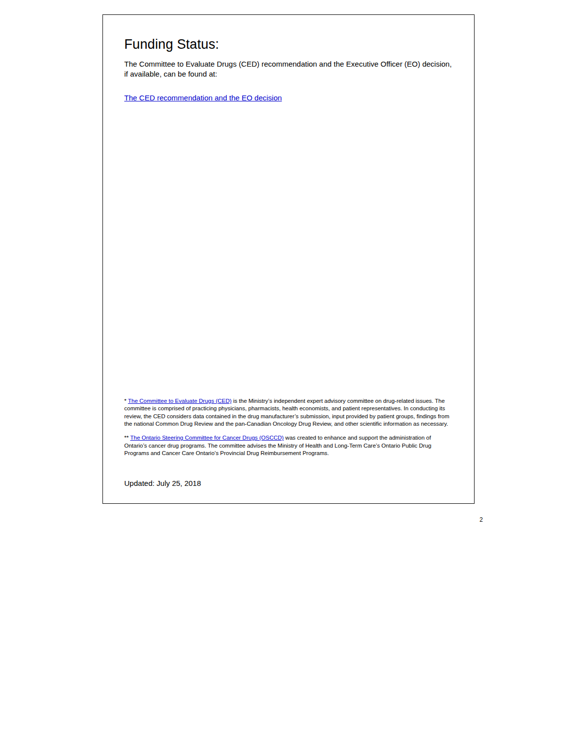Funding Status:
The Committee to Evaluate Drugs (CED) recommendation and the Executive Officer (EO) decision, if available, can be found at:
The CED recommendation and the EO decision
* The Committee to Evaluate Drugs (CED) is the Ministry’s independent expert advisory committee on drug-related issues. The committee is comprised of practicing physicians, pharmacists, health economists, and patient representatives. In conducting its review, the CED considers data contained in the drug manufacturer’s submission, input provided by patient groups, findings from the national Common Drug Review and the pan-Canadian Oncology Drug Review, and other scientific information as necessary.
** The Ontario Steering Committee for Cancer Drugs (OSCCD) was created to enhance and support the administration of Ontario’s cancer drug programs. The committee advises the Ministry of Health and Long-Term Care’s Ontario Public Drug Programs and Cancer Care Ontario’s Provincial Drug Reimbursement Programs.
Updated: July 25, 2018
2